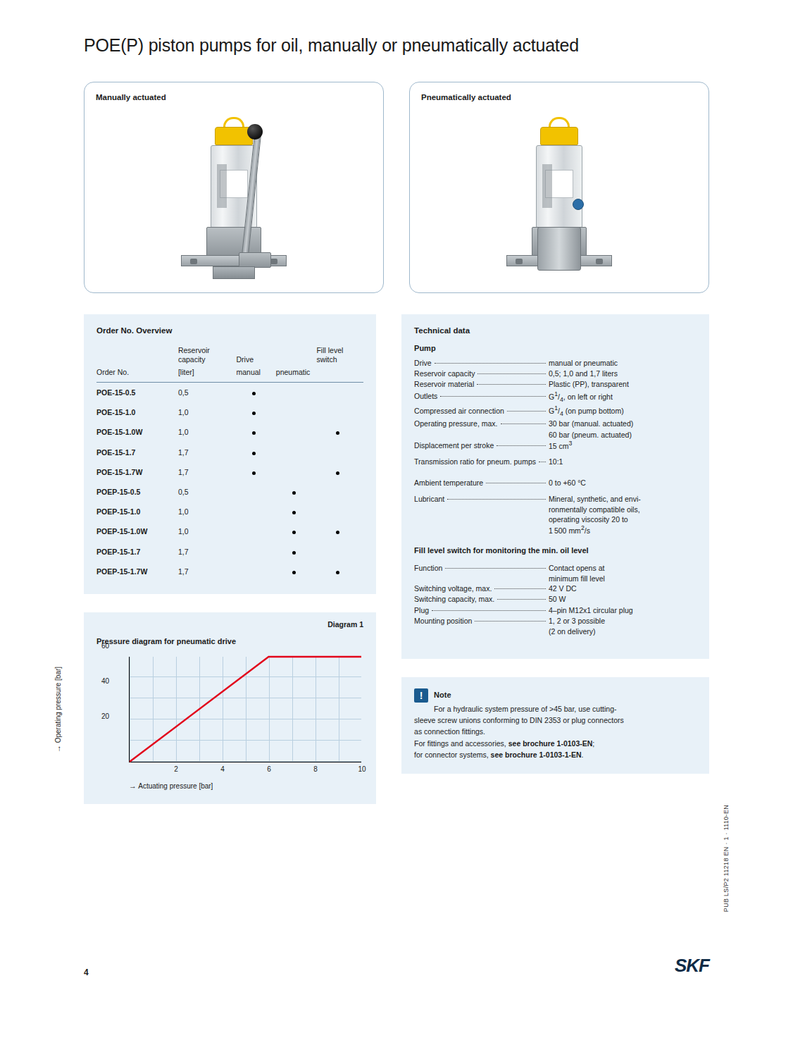POE(P) piston pumps for oil, manually or pneumatically actuated
Manually actuated
Pneumatically actuated
Order No. Overview
| | Reservoir capacity | Drive | Fill level switch |
| --- | --- | --- | --- |
| Order No. | [liter] | manual | pneumatic | |
| POE-15-0.5 | 0,5 | | | |
| POE-15-1.0 | 1,0 | | | |
| POE-15-1.0W | 1,0 | | | |
| POE-15-1.7 | 1,7 | | | |
| POE-15-1.7W | 1,7 | | | |
| POEP-15-0.5 | 0,5 | | | |
| POEP-15-1.0 | 1,0 | | | |
| POEP-15-1.0W | 1,0 | | | |
| POEP-15-1.7 | 1,7 | | | |
| POEP-15-1.7W | 1,7 | | | |
Diagram 1
Pressure diagram for pneumatic drive
→ Operating pressure [bar]
60
40
20
2
4
6
8
10
→ Actuating pressure [bar]
Technical data
Pump
Drive manual or pneumatic
Reservoir capacity 0,5; 1,0 and 1,7 liters
Reservoir material Plastic (PP), transparent
Outlets G1/4, on left or right
Compressed air connection G1/4 (on pump bottom)
Operating pressure, max. 30 bar (manual. actuated)
60 bar (pneum. actuated)
Displacement per stroke 15 cm3
Transmission ratio for pneum. pumps 10:1
Ambient temperature 0 to +60 °C
Lubricant Mineral, synthetic, and envi-
ronmentally compatible oils,
operating viscosity 20 to
1 500 mm2/s
Fill level switch for monitoring the min. oil level
Function Contact opens at
minimum fill level
Switching voltage, max. 42 V DC
Switching capacity, max. 50 W
Plug 4–pin M12x1 circular plug
Mounting position 1, 2 or 3 possible
(2 on delivery)
!
Note
For a hydraulic system pressure of >45 bar, use cutting-
sleeve screw unions conforming to DIN 2353 or plug connectors
as connection fittings.
For fittings and accessories, see brochure 1-0103-EN;
for connector systems, see brochure 1-0103-1-EN.
PUB LS/P2 11218 EN · 1 · 1110-EN
4
SKF